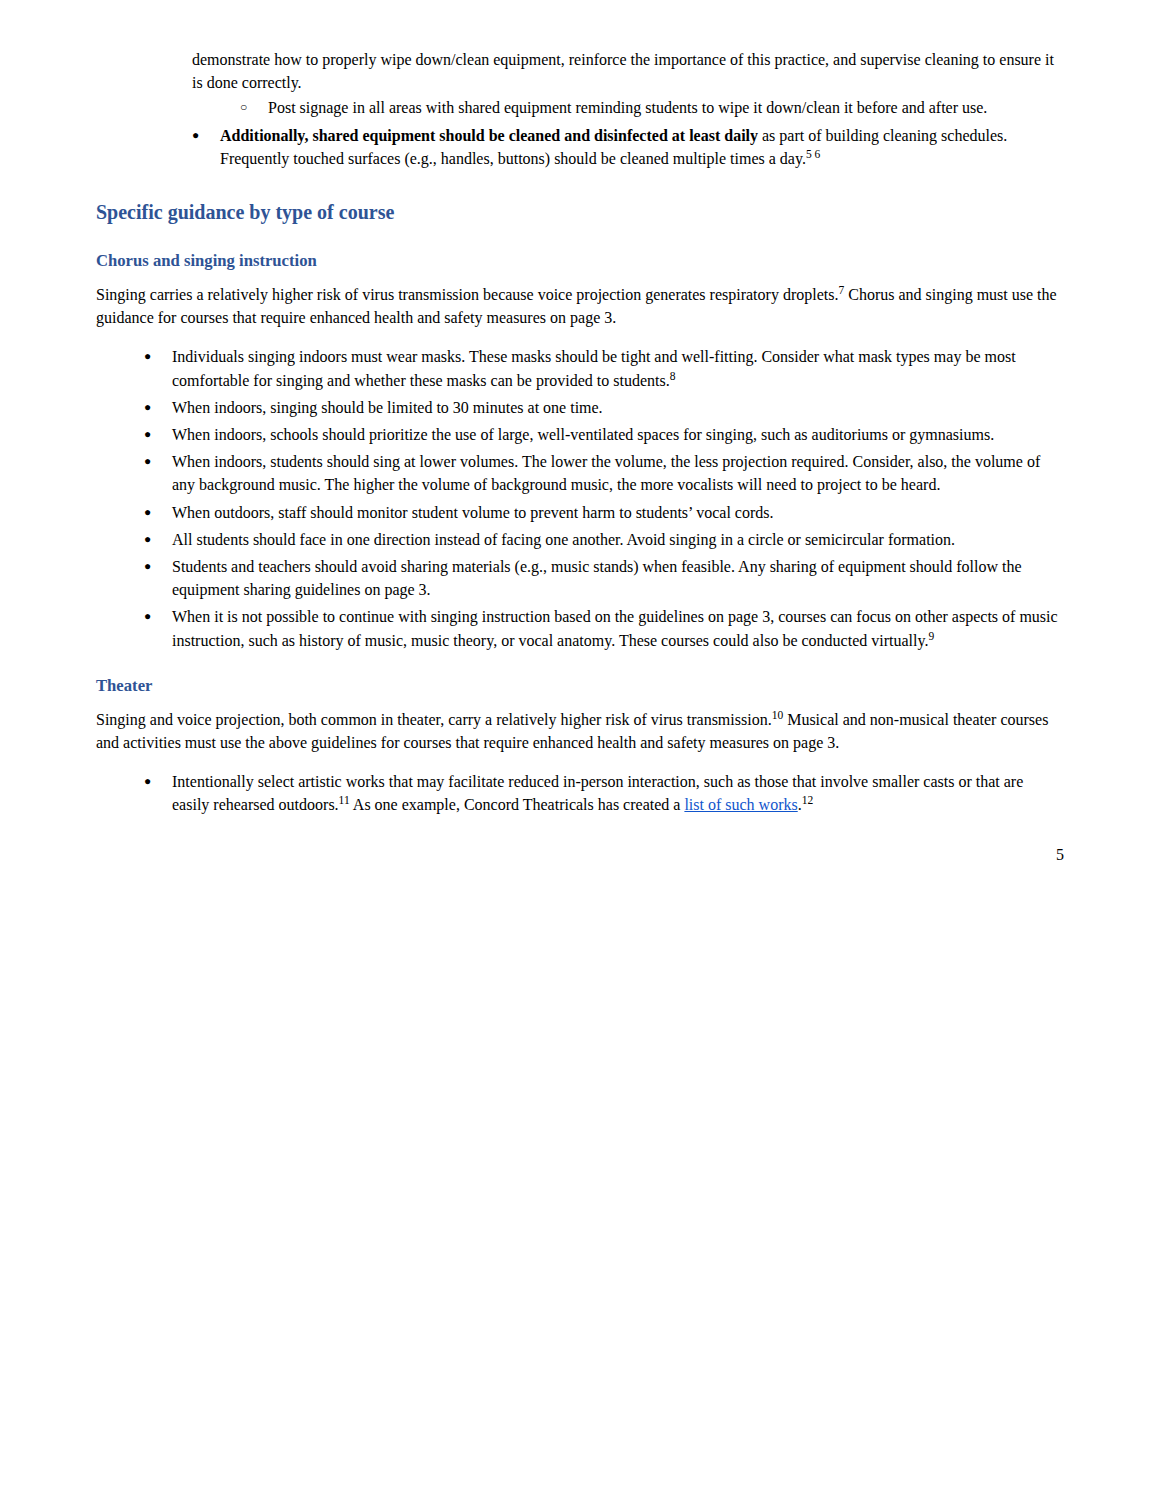demonstrate how to properly wipe down/clean equipment, reinforce the importance of this practice, and supervise cleaning to ensure it is done correctly.
Post signage in all areas with shared equipment reminding students to wipe it down/clean it before and after use.
Additionally, shared equipment should be cleaned and disinfected at least daily as part of building cleaning schedules. Frequently touched surfaces (e.g., handles, buttons) should be cleaned multiple times a day.5 6
Specific guidance by type of course
Chorus and singing instruction
Singing carries a relatively higher risk of virus transmission because voice projection generates respiratory droplets.7 Chorus and singing must use the guidance for courses that require enhanced health and safety measures on page 3.
Individuals singing indoors must wear masks. These masks should be tight and well-fitting. Consider what mask types may be most comfortable for singing and whether these masks can be provided to students.8
When indoors, singing should be limited to 30 minutes at one time.
When indoors, schools should prioritize the use of large, well-ventilated spaces for singing, such as auditoriums or gymnasiums.
When indoors, students should sing at lower volumes. The lower the volume, the less projection required. Consider, also, the volume of any background music. The higher the volume of background music, the more vocalists will need to project to be heard.
When outdoors, staff should monitor student volume to prevent harm to students’ vocal cords.
All students should face in one direction instead of facing one another. Avoid singing in a circle or semicircular formation.
Students and teachers should avoid sharing materials (e.g., music stands) when feasible. Any sharing of equipment should follow the equipment sharing guidelines on page 3.
When it is not possible to continue with singing instruction based on the guidelines on page 3, courses can focus on other aspects of music instruction, such as history of music, music theory, or vocal anatomy. These courses could also be conducted virtually.9
Theater
Singing and voice projection, both common in theater, carry a relatively higher risk of virus transmission.10 Musical and non-musical theater courses and activities must use the above guidelines for courses that require enhanced health and safety measures on page 3.
Intentionally select artistic works that may facilitate reduced in-person interaction, such as those that involve smaller casts or that are easily rehearsed outdoors.11 As one example, Concord Theatricals has created a list of such works.12
5